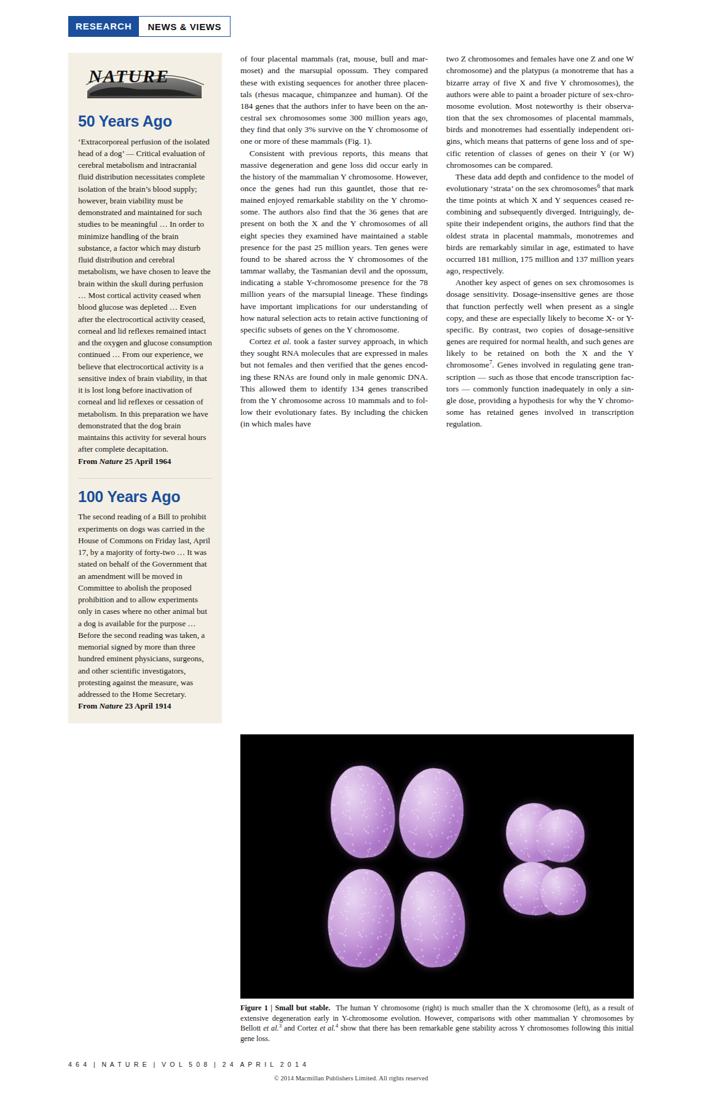Research
News & Views
NATURE
50 Years Ago
‘Extracorporeal perfusion of the isolated head of a dog’ — Critical evaluation of cerebral metabolism and intracranial fluid distribution necessitates complete isolation of the brain’s blood supply; however, brain viability must be demonstrated and maintained for such studies to be meaningful … In order to minimize handling of the brain substance, a factor which may disturb fluid distribution and cerebral metabolism, we have chosen to leave the brain within the skull during perfusion … Most cortical activity ceased when blood glucose was depleted … Even after the electrocortical activity ceased, corneal and lid reflexes remained intact and the oxygen and glucose consumption continued … From our experience, we believe that electrocortical activity is a sensitive index of brain viability, in that it is lost long before inactivation of corneal and lid reflexes or cessation of metabolism. In this preparation we have demonstrated that the dog brain maintains this activity for several hours after complete decapitation.
From Nature 25 April 1964
100 Years Ago
The second reading of a Bill to prohibit experiments on dogs was carried in the House of Commons on Friday last, April 17, by a majority of forty-two … It was stated on behalf of the Government that an amendment will be moved in Committee to abolish the proposed prohibition and to allow experiments only in cases where no other animal but a dog is available for the purpose … Before the second reading was taken, a memorial signed by more than three hundred eminent physicians, surgeons, and other scientific investigators, protesting against the measure, was addressed to the Home Secretary.
From Nature 23 April 1914
of four placental mammals (rat, mouse, bull and marmoset) and the marsupial opossum. They compared these with existing sequences for another three placentals (rhesus macaque, chimpanzee and human). Of the 184 genes that the authors infer to have been on the ancestral sex chromosomes some 300 million years ago, they find that only 3% survive on the Y chromosome of one or more of these mammals (Fig. 1).
Consistent with previous reports, this means that massive degeneration and gene loss did occur early in the history of the mammalian Y chromosome. However, once the genes had run this gauntlet, those that remained enjoyed remarkable stability on the Y chromosome. The authors also find that the 36 genes that are present on both the X and the Y chromosomes of all eight species they examined have maintained a stable presence for the past 25 million years. Ten genes were found to be shared across the Y chromosomes of the tammar wallaby, the Tasmanian devil and the opossum, indicating a stable Y-chromosome presence for the 78 million years of the marsupial lineage. These findings have important implications for our understanding of how natural selection acts to retain active functioning of specific subsets of genes on the Y chromosome.
Cortez et al. took a faster survey approach, in which they sought RNA molecules that are expressed in males but not females and then verified that the genes encoding these RNAs are found only in male genomic DNA. This allowed them to identify 134 genes transcribed from the Y chromosome across 10 mammals and to follow their evolutionary fates. By including the chicken (in which males have
two Z chromosomes and females have one Z and one W chromosome) and the platypus (a monotreme that has a bizarre array of five X and five Y chromosomes), the authors were able to paint a broader picture of sex-chromosome evolution. Most noteworthy is their observation that the sex chromosomes of placental mammals, birds and monotremes had essentially independent origins, which means that patterns of gene loss and of specific retention of classes of genes on their Y (or W) chromosomes can be compared.
These data add depth and confidence to the model of evolutionary ‘strata’ on the sex chromosomes6 that mark the time points at which X and Y sequences ceased recombining and subsequently diverged. Intriguingly, despite their independent origins, the authors find that the oldest strata in placental mammals, monotremes and birds are remarkably similar in age, estimated to have occurred 181 million, 175 million and 137 million years ago, respectively.
Another key aspect of genes on sex chromosomes is dosage sensitivity. Dosage-insensitive genes are those that function perfectly well when present as a single copy, and these are especially likely to become X- or Y-specific. By contrast, two copies of dosage-sensitive genes are required for normal health, and such genes are likely to be retained on both the X and the Y chromosome7. Genes involved in regulating gene transcription — such as those that encode transcription factors — commonly function inadequately in only a single dose, providing a hypothesis for why the Y chromosome has retained genes involved in transcription regulation.
POWER AND SYRED/SPL
Figure 1 | Small but stable. The human Y chromosome (right) is much smaller than the X chromosome (left), as a result of extensive degeneration early in Y-chromosome evolution. However, comparisons with other mammalian Y chromosomes by Bellott et al.3 and Cortez et al.4 show that there has been remarkable gene stability across Y chromosomes following this initial gene loss.
4 6 4 | N A T U R E | V O L 5 0 8 | 2 4 A P R I L 2 0 1 4
© 2014 Macmillan Publishers Limited. All rights reserved